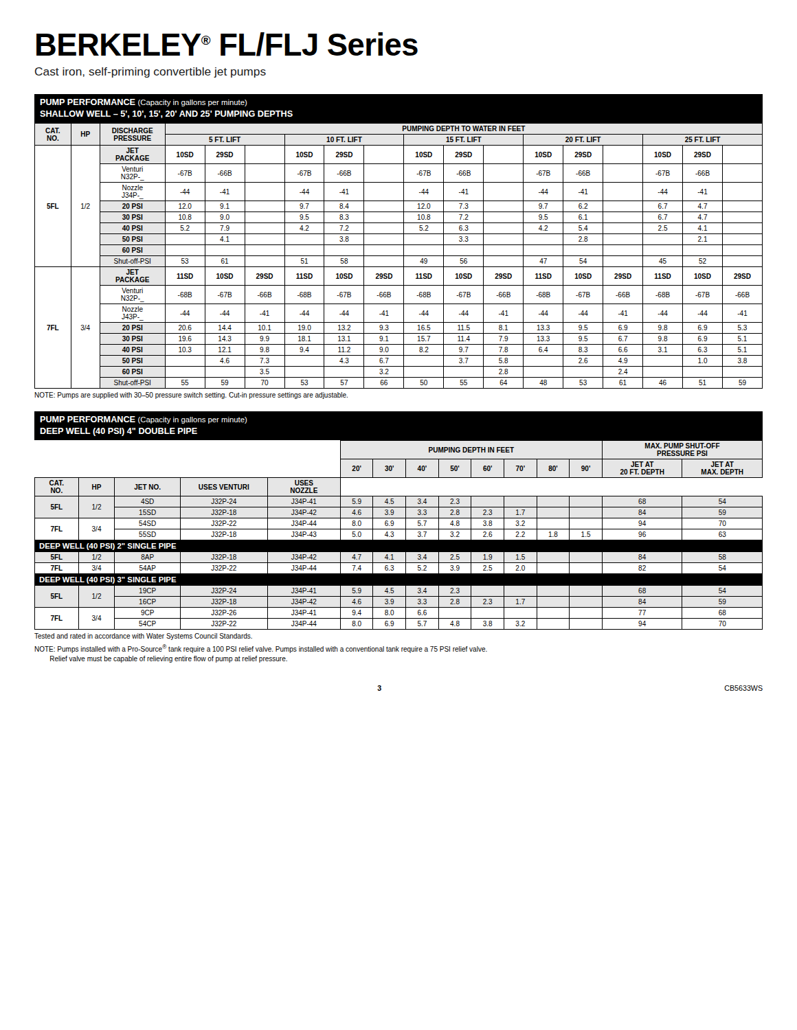BERKELEY® FL/FLJ Series
Cast iron, self-priming convertible jet pumps
PUMP PERFORMANCE (Capacity in gallons per minute)
SHALLOW WELL – 5', 10', 15', 20' AND 25' PUMPING DEPTHS
| CAT. NO. | HP | DISCHARGE PRESSURE | PUMPING DEPTH TO WATER IN FEET |
| --- | --- | --- | --- |
| 5 FT. LIFT | 10 FT. LIFT | 15 FT. LIFT | 20 FT. LIFT | 25 FT. LIFT |
| 5FL | 1/2 | JET PACKAGE | 10SD | 29SD | | 10SD | 29SD | | 10SD | 29SD | | 10SD | 29SD | | 10SD | 29SD | |
| Venturi N32P-_ | -67B | -66B | | -67B | -66B | | -67B | -66B | | -67B | -66B | | -67B | -66B | |
| Nozzle J34P-_ | -44 | -41 | | -44 | -41 | | -44 | -41 | | -44 | -41 | | -44 | -41 | |
| 20 PSI | 12.0 | 9.1 | | 9.7 | 8.4 | | 12.0 | 7.3 | | 9.7 | 6.2 | | 6.7 | 4.7 | |
| 30 PSI | 10.8 | 9.0 | | 9.5 | 8.3 | | 10.8 | 7.2 | | 9.5 | 6.1 | | 6.7 | 4.7 | |
| 40 PSI | 5.2 | 7.9 | | 4.2 | 7.2 | | 5.2 | 6.3 | | 4.2 | 5.4 | | 2.5 | 4.1 | |
| 50 PSI | | 4.1 | | | 3.8 | | | 3.3 | | | 2.8 | | | 2.1 | |
| 60 PSI | | | | | | | | | | | | | | | |
| Shut-off-PSI | 53 | 61 | | 51 | 58 | | 49 | 56 | | 47 | 54 | | 45 | 52 | |
| 7FL | 3/4 | JET PACKAGE | 11SD | 10SD | 29SD | 11SD | 10SD | 29SD | 11SD | 10SD | 29SD | 11SD | 10SD | 29SD | 11SD | 10SD | 29SD |
| Venturi N32P-_ | -68B | -67B | -66B | -68B | -67B | -66B | -68B | -67B | -66B | -68B | -67B | -66B | -68B | -67B | -66B |
| Nozzle J43P-_ | -44 | -44 | -41 | -44 | -44 | -41 | -44 | -44 | -41 | -44 | -44 | -41 | -44 | -44 | -41 |
| 20 PSI | 20.6 | 14.4 | 10.1 | 19.0 | 13.2 | 9.3 | 16.5 | 11.5 | 8.1 | 13.3 | 9.5 | 6.9 | 9.8 | 6.9 | 5.3 |
| 30 PSI | 19.6 | 14.3 | 9.9 | 18.1 | 13.1 | 9.1 | 15.7 | 11.4 | 7.9 | 13.3 | 9.5 | 6.7 | 9.8 | 6.9 | 5.1 |
| 40 PSI | 10.3 | 12.1 | 9.8 | 9.4 | 11.2 | 9.0 | 8.2 | 9.7 | 7.8 | 6.4 | 8.3 | 6.6 | 3.1 | 6.3 | 5.1 |
| 50 PSI | | 4.6 | 7.3 | | 4.3 | 6.7 | | 3.7 | 5.8 | | 2.6 | 4.9 | | 1.0 | 3.8 |
| 60 PSI | | | 3.5 | | | 3.2 | | | 2.8 | | | 2.4 | | | |
| Shut-off-PSI | 55 | 59 | 70 | 53 | 57 | 66 | 50 | 55 | 64 | 48 | 53 | 61 | 46 | 51 | 59 |
NOTE: Pumps are supplied with 30–50 pressure switch setting. Cut-in pressure settings are adjustable.
PUMP PERFORMANCE (Capacity in gallons per minute)
DEEP WELL (40 PSI) 4" DOUBLE PIPE
| | PUMPING DEPTH IN FEET | MAX. PUMP SHUT-OFF PRESSURE PSI |
| --- | --- | --- |
| 20' | 30' | 40' | 50' | 60' | 70' | 80' | 90' | JET AT 20 FT. DEPTH | JET AT MAX. DEPTH |
| CAT. NO. | HP | JET NO. | USES VENTURI | USES NOZZLE | |
| 5FL | 1/2 | 4SD | J32P-24 | J34P-41 | 5.9 | 4.5 | 3.4 | 2.3 | | | | | 68 | 54 |
| 15SD | J32P-18 | J34P-42 | 4.6 | 3.9 | 3.3 | 2.8 | 2.3 | 1.7 | | | 84 | 59 |
| 7FL | 3/4 | 54SD | J32P-22 | J34P-44 | 8.0 | 6.9 | 5.7 | 4.8 | 3.8 | 3.2 | | | 94 | 70 |
| 55SD | J32P-18 | J34P-43 | 5.0 | 4.3 | 3.7 | 3.2 | 2.6 | 2.2 | 1.8 | 1.5 | 96 | 63 |
| DEEP WELL (40 PSI) 2" SINGLE PIPE |
| 5FL | 1/2 | 8AP | J32P-18 | J34P-42 | 4.7 | 4.1 | 3.4 | 2.5 | 1.9 | 1.5 | | | 84 | 58 |
| 7FL | 3/4 | 54AP | J32P-22 | J34P-44 | 7.4 | 6.3 | 5.2 | 3.9 | 2.5 | 2.0 | | | 82 | 54 |
| DEEP WELL (40 PSI) 3" SINGLE PIPE |
| 5FL | 1/2 | 19CP | J32P-24 | J34P-41 | 5.9 | 4.5 | 3.4 | 2.3 | | | | | 68 | 54 |
| 16CP | J32P-18 | J34P-42 | 4.6 | 3.9 | 3.3 | 2.8 | 2.3 | 1.7 | | | 84 | 59 |
| 7FL | 3/4 | 9CP | J32P-26 | J34P-41 | 9.4 | 8.0 | 6.6 | | | | | | 77 | 68 |
| 54CP | J32P-22 | J34P-44 | 8.0 | 6.9 | 5.7 | 4.8 | 3.8 | 3.2 | | | 94 | 70 |
Tested and rated in accordance with Water Systems Council Standards.
NOTE: Pumps installed with a Pro-Source® tank require a 100 PSI relief valve. Pumps installed with a conventional tank require a 75 PSI relief valve.
Relief valve must be capable of relieving entire flow of pump at relief pressure.
3 CB5633WS